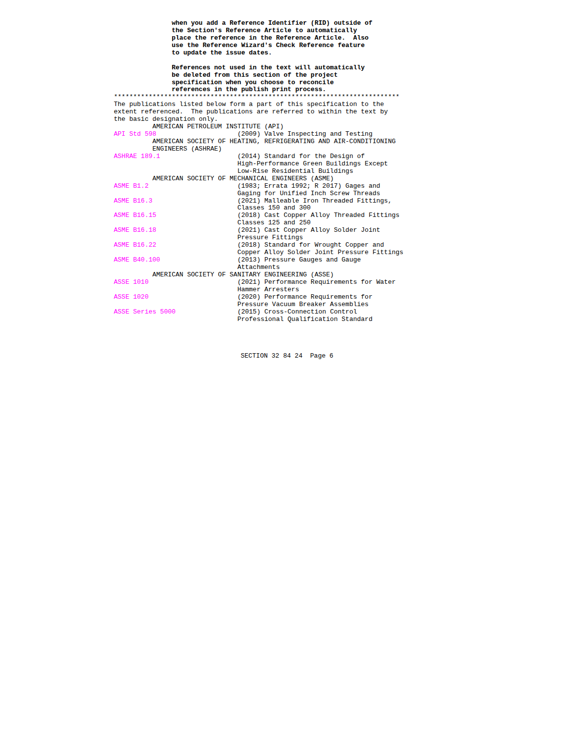when you add a Reference Identifier (RID) outside of
the Section's Reference Article to automatically
place the reference in the Reference Article.  Also
use the Reference Wizard's Check Reference feature
to update the issue dates.

References not used in the text will automatically
be deleted from this section of the project
specification when you choose to reconcile
references in the publish print process.
**************************************************************************
The publications listed below form a part of this specification to the
extent referenced.  The publications are referred to within the text by
the basic designation only.
AMERICAN PETROLEUM INSTITUTE (API)
API Std 598                     (2009) Valve Inspecting and Testing
AMERICAN SOCIETY OF HEATING, REFRIGERATING AND AIR-CONDITIONING
ENGINEERS (ASHRAE)
ASHRAE 189.1                    (2014) Standard for the Design of
                                High-Performance Green Buildings Except
                                Low-Rise Residential Buildings
AMERICAN SOCIETY OF MECHANICAL ENGINEERS (ASME)
ASME B1.2                       (1983; Errata 1992; R 2017) Gages and
                                Gaging for Unified Inch Screw Threads
ASME B16.3                      (2021) Malleable Iron Threaded Fittings,
                                Classes 150 and 300
ASME B16.15                     (2018) Cast Copper Alloy Threaded Fittings
                                Classes 125 and 250
ASME B16.18                     (2021) Cast Copper Alloy Solder Joint
                                Pressure Fittings
ASME B16.22                     (2018) Standard for Wrought Copper and
                                Copper Alloy Solder Joint Pressure Fittings
ASME B40.100                    (2013) Pressure Gauges and Gauge
                                Attachments
AMERICAN SOCIETY OF SANITARY ENGINEERING (ASSE)
ASSE 1010                       (2021) Performance Requirements for Water
                                Hammer Arresters
ASSE 1020                       (2020) Performance Requirements for
                                Pressure Vacuum Breaker Assemblies
ASSE Series 5000                (2015) Cross-Connection Control
                                Professional Qualification Standard
SECTION 32 84 24 Page 6